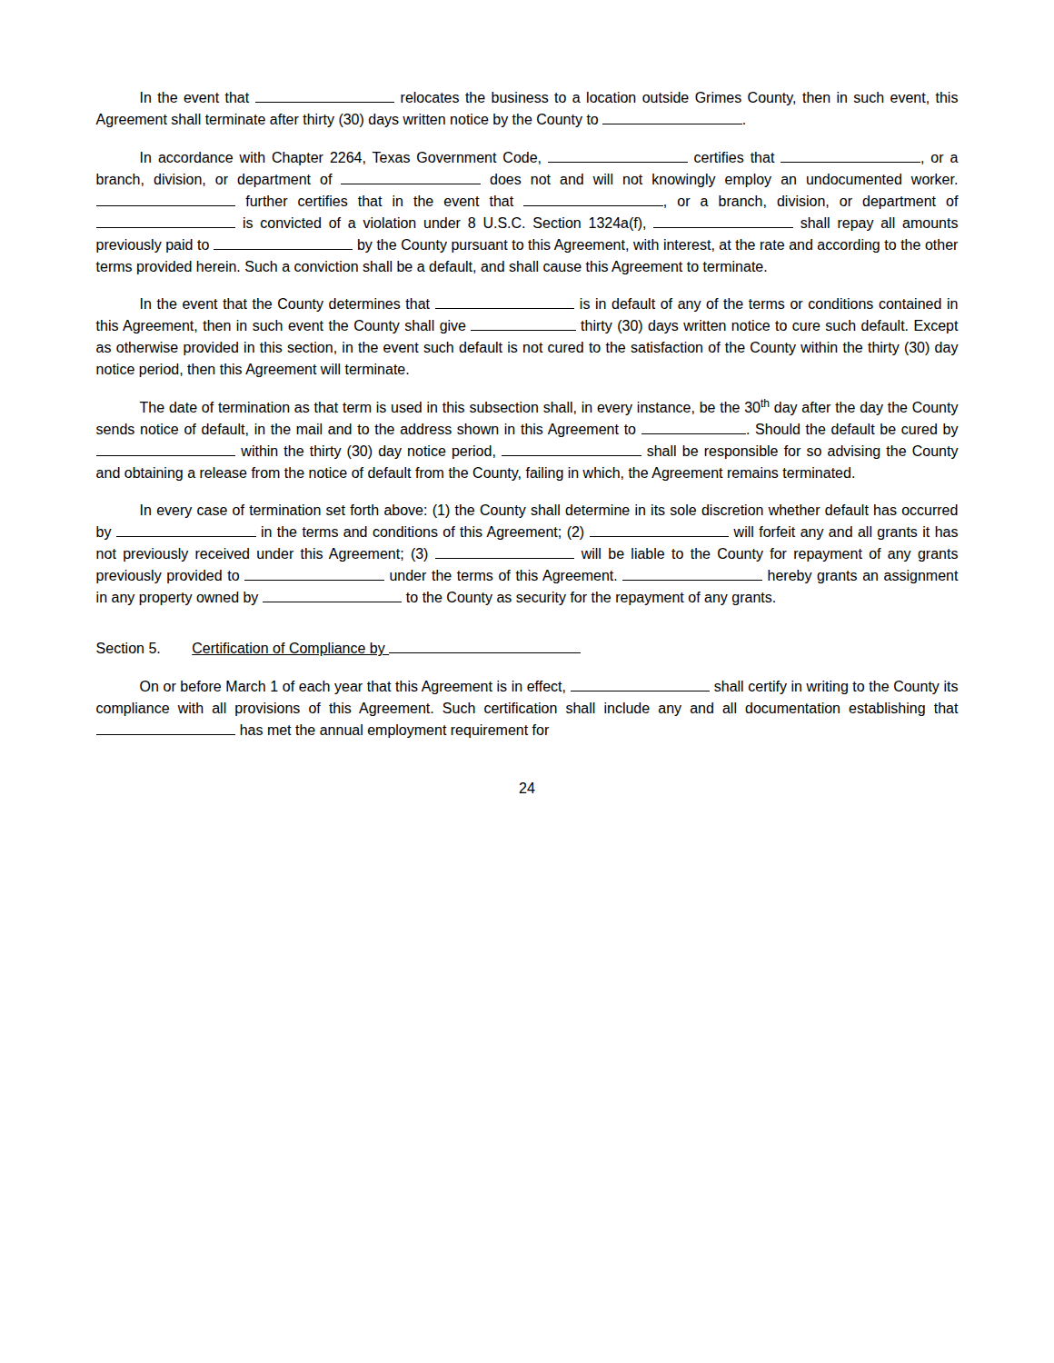In the event that relocates the business to a location outside Grimes County, then in such event, this Agreement shall terminate after thirty (30) days written notice by the County to .
In accordance with Chapter 2264, Texas Government Code, certifies that , or a branch, division, or department of does not and will not knowingly employ an undocumented worker. further certifies that in the event that , or a branch, division, or department of is convicted of a violation under 8 U.S.C. Section 1324a(f), shall repay all amounts previously paid to by the County pursuant to this Agreement, with interest, at the rate and according to the other terms provided herein. Such a conviction shall be a default, and shall cause this Agreement to terminate.
In the event that the County determines that is in default of any of the terms or conditions contained in this Agreement, then in such event the County shall give thirty (30) days written notice to cure such default. Except as otherwise provided in this section, in the event such default is not cured to the satisfaction of the County within the thirty (30) day notice period, then this Agreement will terminate.
The date of termination as that term is used in this subsection shall, in every instance, be the 30th day after the day the County sends notice of default, in the mail and to the address shown in this Agreement to . Should the default be cured by within the thirty (30) day notice period, shall be responsible for so advising the County and obtaining a release from the notice of default from the County, failing in which, the Agreement remains terminated.
In every case of termination set forth above: (1) the County shall determine in its sole discretion whether default has occurred by in the terms and conditions of this Agreement; (2) will forfeit any and all grants it has not previously received under this Agreement; (3) will be liable to the County for repayment of any grants previously provided to under the terms of this Agreement. hereby grants an assignment in any property owned by to the County as security for the repayment of any grants.
Section 5. Certification of Compliance by
On or before March 1 of each year that this Agreement is in effect, shall certify in writing to the County its compliance with all provisions of this Agreement. Such certification shall include any and all documentation establishing that has met the annual employment requirement for
24